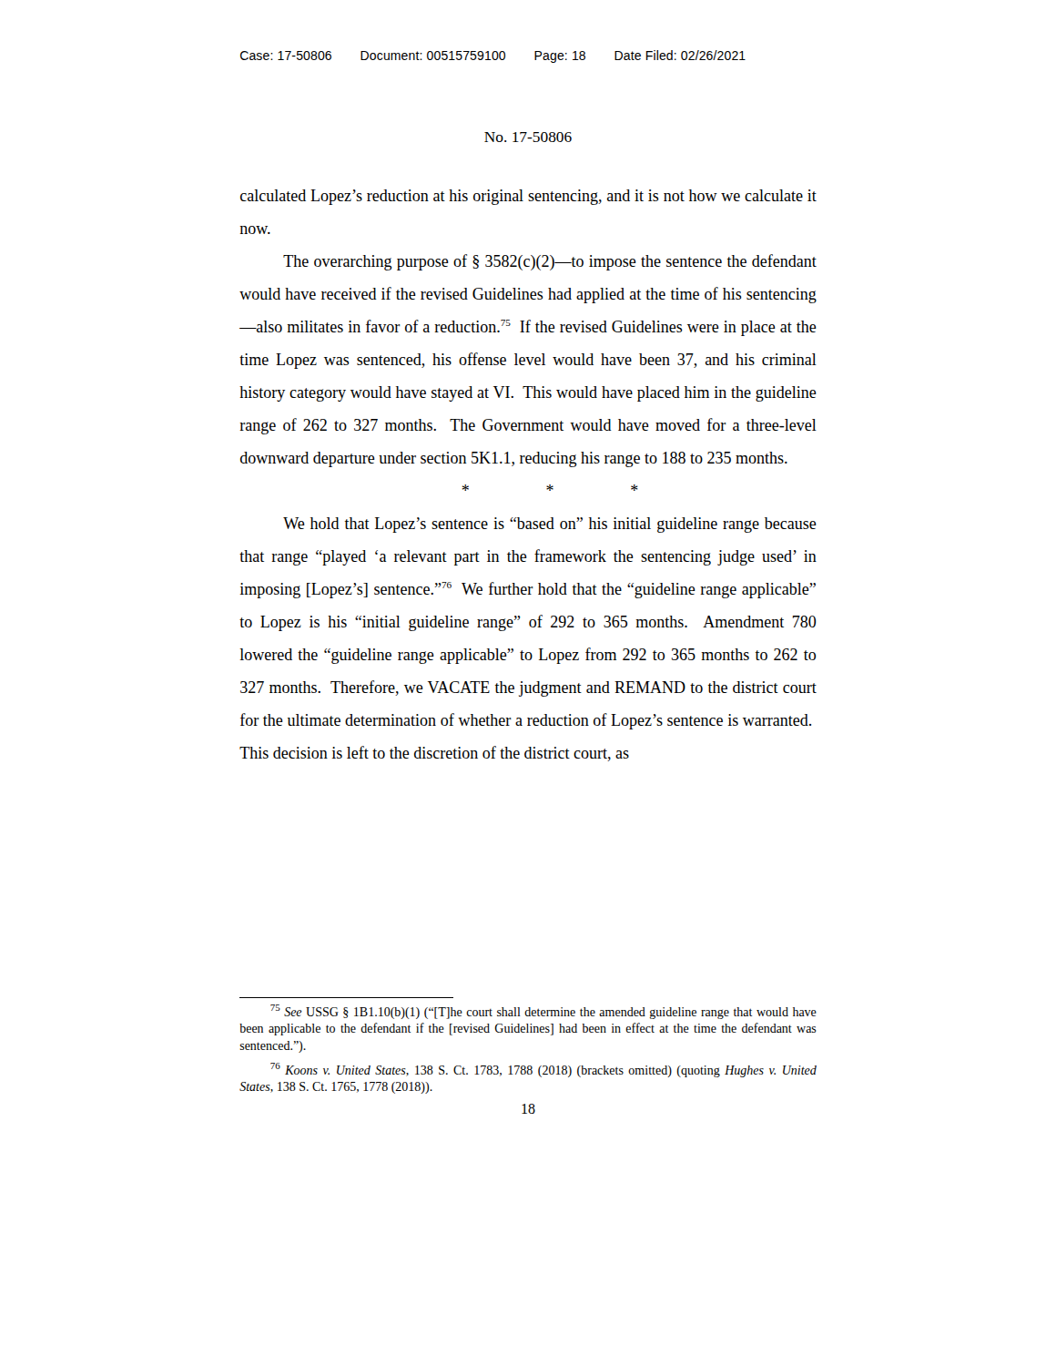Case: 17-50806 Document: 00515759100 Page: 18 Date Filed: 02/26/2021
No. 17-50806
calculated Lopez’s reduction at his original sentencing, and it is not how we calculate it now.
The overarching purpose of § 3582(c)(2)—to impose the sentence the defendant would have received if the revised Guidelines had applied at the time of his sentencing—also militates in favor of a reduction.75 If the revised Guidelines were in place at the time Lopez was sentenced, his offense level would have been 37, and his criminal history category would have stayed at VI. This would have placed him in the guideline range of 262 to 327 months. The Government would have moved for a three-level downward departure under section 5K1.1, reducing his range to 188 to 235 months.
* * *
We hold that Lopez’s sentence is “based on” his initial guideline range because that range “played ‘a relevant part in the framework the sentencing judge used’ in imposing [Lopez’s] sentence.”76 We further hold that the “guideline range applicable” to Lopez is his “initial guideline range” of 292 to 365 months. Amendment 780 lowered the “guideline range applicable” to Lopez from 292 to 365 months to 262 to 327 months. Therefore, we VACATE the judgment and REMAND to the district court for the ultimate determination of whether a reduction of Lopez’s sentence is warranted. This decision is left to the discretion of the district court, as
75 See USSG § 1B1.10(b)(1) (“[T]he court shall determine the amended guideline range that would have been applicable to the defendant if the [revised Guidelines] had been in effect at the time the defendant was sentenced.”).
76 Koons v. United States, 138 S. Ct. 1783, 1788 (2018) (brackets omitted) (quoting Hughes v. United States, 138 S. Ct. 1765, 1778 (2018)).
18